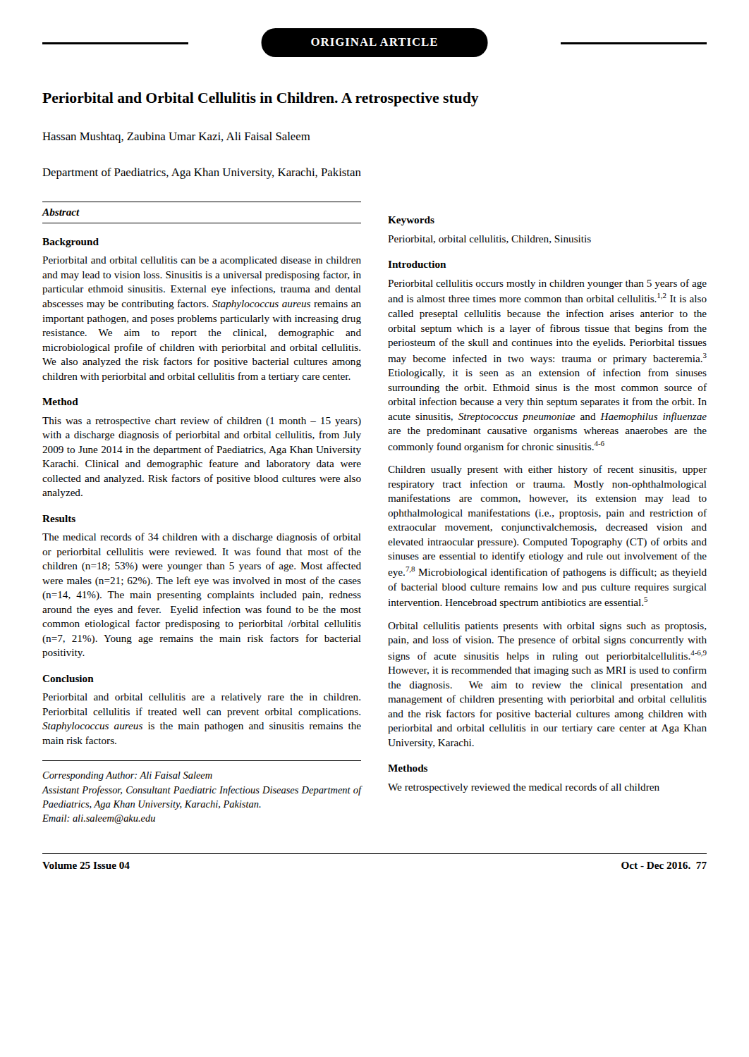ORIGINAL ARTICLE
Periorbital and Orbital Cellulitis in Children. A retrospective study
Hassan Mushtaq, Zaubina Umar Kazi, Ali Faisal Saleem
Department of Paediatrics, Aga Khan University, Karachi, Pakistan
Abstract
Background
Periorbital and orbital cellulitis can be a acomplicated disease in children and may lead to vision loss. Sinusitis is a universal predisposing factor, in particular ethmoid sinusitis. External eye infections, trauma and dental abscesses may be contributing factors. Staphylococcus aureus remains an important pathogen, and poses problems particularly with increasing drug resistance. We aim to report the clinical, demographic and microbiological profile of children with periorbital and orbital cellulitis. We also analyzed the risk factors for positive bacterial cultures among children with periorbital and orbital cellulitis from a tertiary care center.
Method
This was a retrospective chart review of children (1 month – 15 years) with a discharge diagnosis of periorbital and orbital cellulitis, from July 2009 to June 2014 in the department of Paediatrics, Aga Khan University Karachi. Clinical and demographic feature and laboratory data were collected and analyzed. Risk factors of positive blood cultures were also analyzed.
Results
The medical records of 34 children with a discharge diagnosis of orbital or periorbital cellulitis were reviewed. It was found that most of the children (n=18; 53%) were younger than 5 years of age. Most affected were males (n=21; 62%). The left eye was involved in most of the cases (n=14, 41%). The main presenting complaints included pain, redness around the eyes and fever. Eyelid infection was found to be the most common etiological factor predisposing to periorbital /orbital cellulitis (n=7, 21%). Young age remains the main risk factors for bacterial positivity.
Conclusion
Periorbital and orbital cellulitis are a relatively rare the in children. Periorbital cellulitis if treated well can prevent orbital complications. Staphylococcus aureus is the main pathogen and sinusitis remains the main risk factors.
Corresponding Author: Ali Faisal Saleem
Assistant Professor, Consultant Paediatric Infectious Diseases Department of Paediatrics, Aga Khan University, Karachi, Pakistan.
Email: ali.saleem@aku.edu
Keywords
Periorbital, orbital cellulitis, Children, Sinusitis
Introduction
Periorbital cellulitis occurs mostly in children younger than 5 years of age and is almost three times more common than orbital cellulitis.1,2 It is also called preseptal cellulitis because the infection arises anterior to the orbital septum which is a layer of fibrous tissue that begins from the periosteum of the skull and continues into the eyelids. Periorbital tissues may become infected in two ways: trauma or primary bacteremia.3 Etiologically, it is seen as an extension of infection from sinuses surrounding the orbit. Ethmoid sinus is the most common source of orbital infection because a very thin septum separates it from the orbit. In acute sinusitis, Streptococcus pneumoniae and Haemophilus influenzae are the predominant causative organisms whereas anaerobes are the commonly found organism for chronic sinusitis.4-6
Children usually present with either history of recent sinusitis, upper respiratory tract infection or trauma. Mostly non-ophthalmological manifestations are common, however, its extension may lead to ophthalmological manifestations (i.e., proptosis, pain and restriction of extraocular movement, conjunctivalchemosis, decreased vision and elevated intraocular pressure). Computed Topography (CT) of orbits and sinuses are essential to identify etiology and rule out involvement of the eye.7,8 Microbiological identification of pathogens is difficult; as theyield of bacterial blood culture remains low and pus culture requires surgical intervention. Hencebroad spectrum antibiotics are essential.5
Orbital cellulitis patients presents with orbital signs such as proptosis, pain, and loss of vision. The presence of orbital signs concurrently with signs of acute sinusitis helps in ruling out periorbitalcellulitis.4-6,9 However, it is recommended that imaging such as MRI is used to confirm the diagnosis. We aim to review the clinical presentation and management of children presenting with periorbital and orbital cellulitis and the risk factors for positive bacterial cultures among children with periorbital and orbital cellulitis in our tertiary care center at Aga Khan University, Karachi.
Methods
We retrospectively reviewed the medical records of all children
Volume 25 Issue 04 Oct - Dec 2016. 77